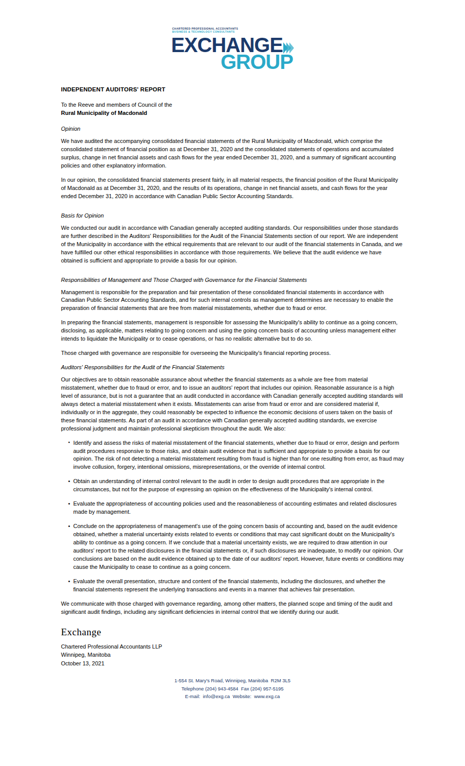Chartered Professional Accountants
Business & Technology Consultants
EXCHANGE GROUP
INDEPENDENT AUDITORS' REPORT
To the Reeve and members of Council of the
Rural Municipality of Macdonald
Opinion
We have audited the accompanying consolidated financial statements of the Rural Municipality of Macdonald, which comprise the consolidated statement of financial position as at December 31, 2020 and the consolidated statements of operations and accumulated surplus, change in net financial assets and cash flows for the year ended December 31, 2020, and a summary of significant accounting policies and other explanatory information.
In our opinion, the consolidated financial statements present fairly, in all material respects, the financial position of the Rural Municipality of Macdonald as at December 31, 2020, and the results of its operations, change in net financial assets, and cash flows for the year ended December 31, 2020 in accordance with Canadian Public Sector Accounting Standards.
Basis for Opinion
We conducted our audit in accordance with Canadian generally accepted auditing standards. Our responsibilities under those standards are further described in the Auditors' Responsibilities for the Audit of the Financial Statements section of our report. We are independent of the Municipality in accordance with the ethical requirements that are relevant to our audit of the financial statements in Canada, and we have fulfilled our other ethical responsibilities in accordance with those requirements. We believe that the audit evidence we have obtained is sufficient and appropriate to provide a basis for our opinion.
Responsibilities of Management and Those Charged with Governance for the Financial Statements
Management is responsible for the preparation and fair presentation of these consolidated financial statements in accordance with Canadian Public Sector Accounting Standards, and for such internal controls as management determines are necessary to enable the preparation of financial statements that are free from material misstatements, whether due to fraud or error.
In preparing the financial statements, management is responsible for assessing the Municipality's ability to continue as a going concern, disclosing, as applicable, matters relating to going concern and using the going concern basis of accounting unless management either intends to liquidate the Municipality or to cease operations, or has no realistic alternative but to do so.
Those charged with governance are responsible for overseeing the Municipality's financial reporting process.
Auditors' Responsibilities for the Audit of the Financial Statements
Our objectives are to obtain reasonable assurance about whether the financial statements as a whole are free from material misstatement, whether due to fraud or error, and to issue an auditors' report that includes our opinion. Reasonable assurance is a high level of assurance, but is not a guarantee that an audit conducted in accordance with Canadian generally accepted auditing standards will always detect a material misstatement when it exists. Misstatements can arise from fraud or error and are considered material if, individually or in the aggregate, they could reasonably be expected to influence the economic decisions of users taken on the basis of these financial statements. As part of an audit in accordance with Canadian generally accepted auditing standards, we exercise professional judgment and maintain professional skepticism throughout the audit. We also:
Identify and assess the risks of material misstatement of the financial statements, whether due to fraud or error, design and perform audit procedures responsive to those risks, and obtain audit evidence that is sufficient and appropriate to provide a basis for our opinion. The risk of not detecting a material misstatement resulting from fraud is higher than for one resulting from error, as fraud may involve collusion, forgery, intentional omissions, misrepresentations, or the override of internal control.
Obtain an understanding of internal control relevant to the audit in order to design audit procedures that are appropriate in the circumstances, but not for the purpose of expressing an opinion on the effectiveness of the Municipality's internal control.
Evaluate the appropriateness of accounting policies used and the reasonableness of accounting estimates and related disclosures made by management.
Conclude on the appropriateness of management's use of the going concern basis of accounting and, based on the audit evidence obtained, whether a material uncertainty exists related to events or conditions that may cast significant doubt on the Municipality's ability to continue as a going concern. If we conclude that a material uncertainty exists, we are required to draw attention in our auditors' report to the related disclosures in the financial statements or, if such disclosures are inadequate, to modify our opinion. Our conclusions are based on the audit evidence obtained up to the date of our auditors' report. However, future events or conditions may cause the Municipality to cease to continue as a going concern.
Evaluate the overall presentation, structure and content of the financial statements, including the disclosures, and whether the financial statements represent the underlying transactions and events in a manner that achieves fair presentation.
We communicate with those charged with governance regarding, among other matters, the planned scope and timing of the audit and significant audit findings, including any significant deficiencies in internal control that we identify during our audit.
Exchange
Chartered Professional Accountants LLP
Winnipeg, Manitoba
October 13, 2021
1-554 St. Mary's Road, Winnipeg, Manitoba R2M 3L5
Telephone (204) 943-4584 Fax (204) 957-5195
E-mail: info@exg.ca Website: www.exg.ca